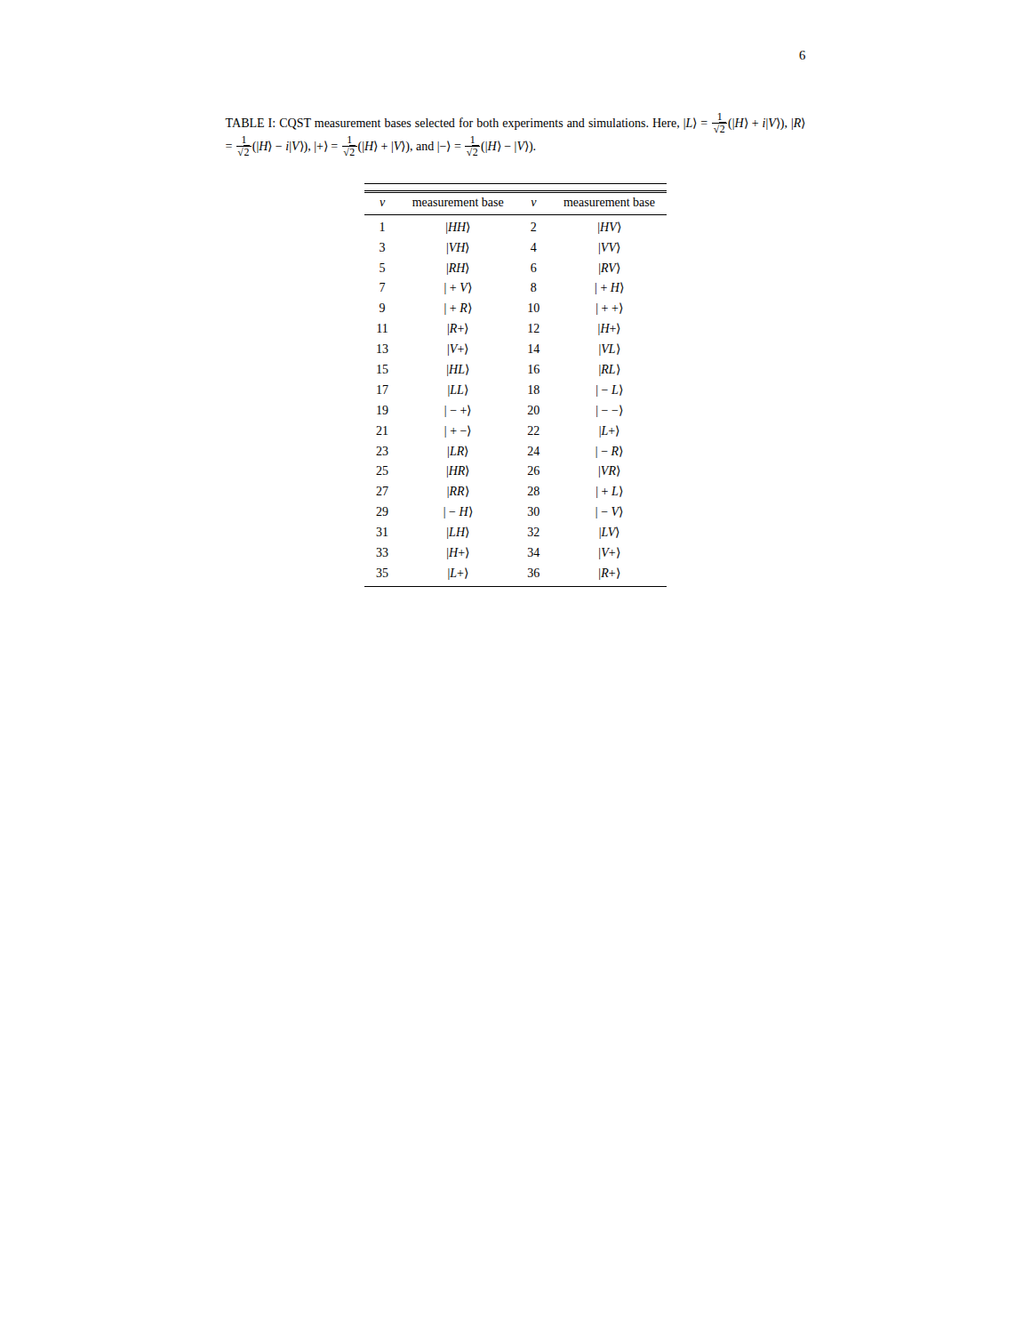6
TABLE I: CQST measurement bases selected for both experiments and simulations. Here, |L⟩ = 1√2(|H⟩ + i|V⟩), |R⟩ = 1√2(|H⟩ − i|V⟩), |+⟩ = 1√2(|H⟩ + |V⟩), and |−⟩ = 1√2(|H⟩ − |V⟩).
| ν | measurement base | ν | measurement base |
| --- | --- | --- | --- |
| 1 | / HH ⟩ | 2 | / HV ⟩ |
| 3 | / VH ⟩ | 4 | / VV ⟩ |
| 5 | / RH ⟩ | 6 | / RV ⟩ |
| 7 | / + V ⟩ | 8 | / + H ⟩ |
| 9 | / + R ⟩ | 10 | / + +⟩ |
| 11 | / R +⟩ | 12 | / H +⟩ |
| 13 | / V +⟩ | 14 | / VL ⟩ |
| 15 | / HL ⟩ | 16 | / RL ⟩ |
| 17 | / LL ⟩ | 18 | / − L ⟩ |
| 19 | / − +⟩ | 20 | / − −⟩ |
| 21 | / + −⟩ | 22 | / L +⟩ |
| 23 | / LR ⟩ | 24 | / − R ⟩ |
| 25 | / HR ⟩ | 26 | / VR ⟩ |
| 27 | / RR ⟩ | 28 | / + L ⟩ |
| 29 | / − H ⟩ | 30 | / − V ⟩ |
| 31 | / LH ⟩ | 32 | / LV ⟩ |
| 33 | / H +⟩ | 34 | / V +⟩ |
| 35 | / L +⟩ | 36 | / R +⟩ |